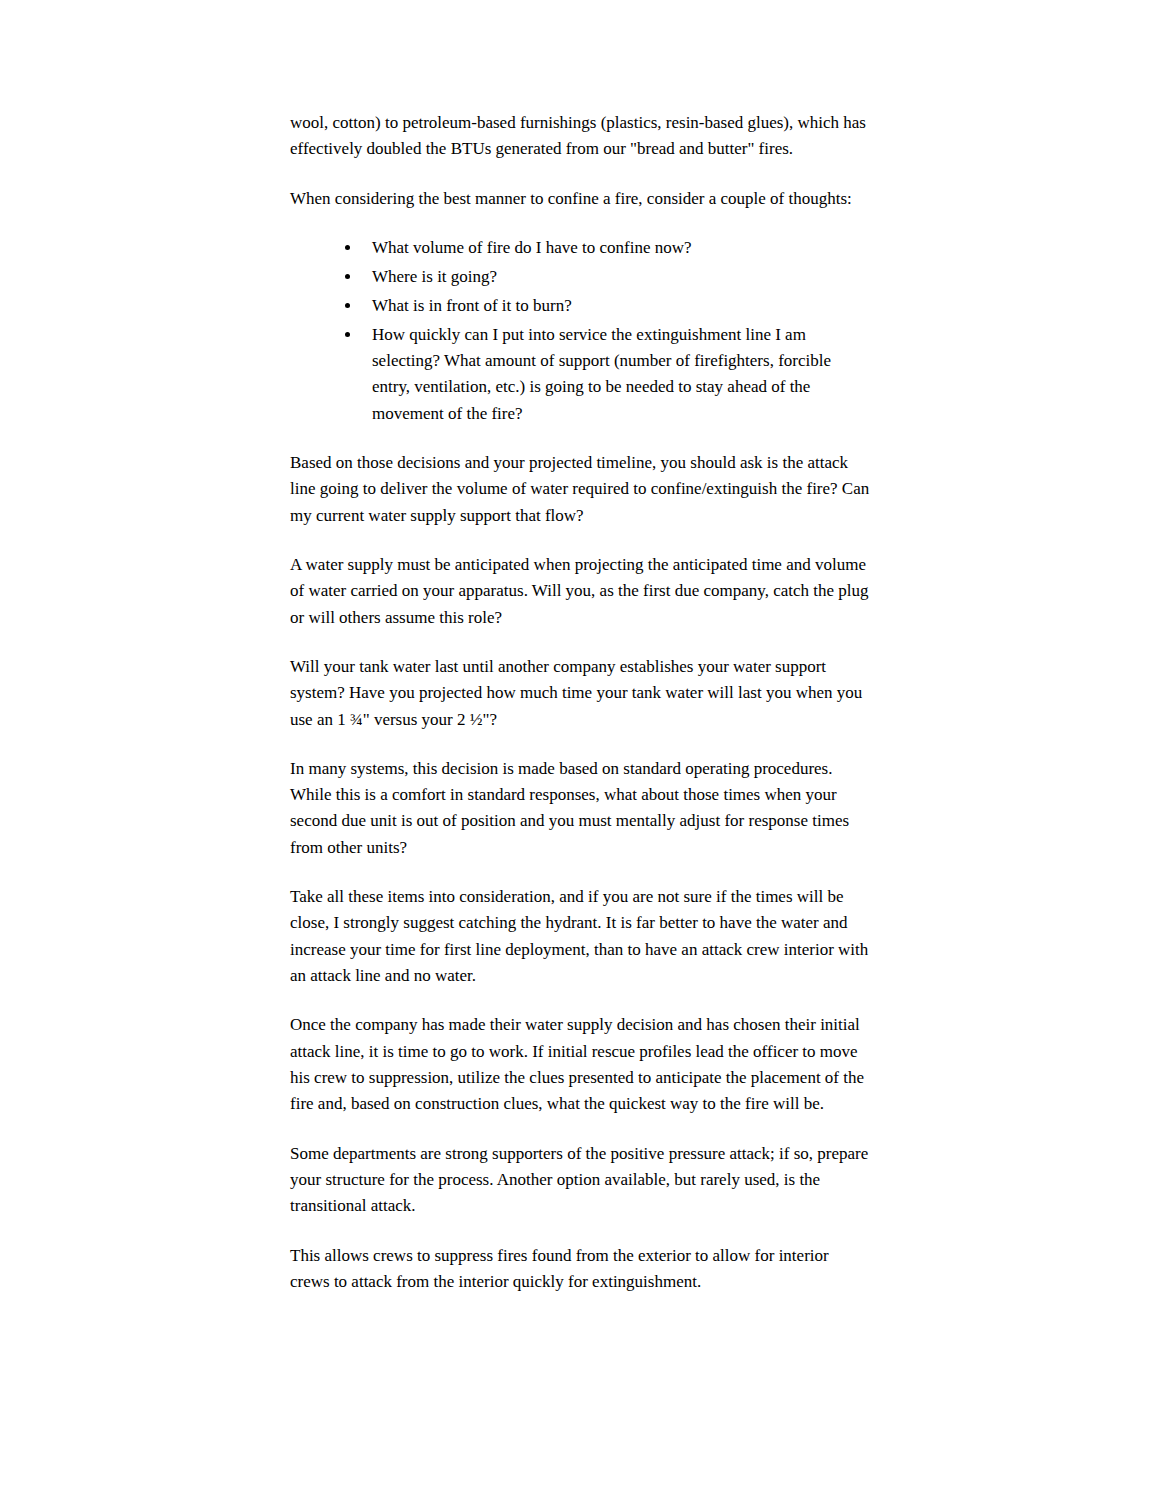wool, cotton) to petroleum-based furnishings (plastics, resin-based glues), which has effectively doubled the BTUs generated from our "bread and butter" fires.
When considering the best manner to confine a fire, consider a couple of thoughts:
What volume of fire do I have to confine now?
Where is it going?
What is in front of it to burn?
How quickly can I put into service the extinguishment line I am selecting? What amount of support (number of firefighters, forcible entry, ventilation, etc.) is going to be needed to stay ahead of the movement of the fire?
Based on those decisions and your projected timeline, you should ask is the attack line going to deliver the volume of water required to confine/extinguish the fire? Can my current water supply support that flow?
A water supply must be anticipated when projecting the anticipated time and volume of water carried on your apparatus. Will you, as the first due company, catch the plug or will others assume this role?
Will your tank water last until another company establishes your water support system? Have you projected how much time your tank water will last you when you use an 1 ¾" versus your 2 ½"?
In many systems, this decision is made based on standard operating procedures. While this is a comfort in standard responses, what about those times when your second due unit is out of position and you must mentally adjust for response times from other units?
Take all these items into consideration, and if you are not sure if the times will be close, I strongly suggest catching the hydrant. It is far better to have the water and increase your time for first line deployment, than to have an attack crew interior with an attack line and no water.
Once the company has made their water supply decision and has chosen their initial attack line, it is time to go to work. If initial rescue profiles lead the officer to move his crew to suppression, utilize the clues presented to anticipate the placement of the fire and, based on construction clues, what the quickest way to the fire will be.
Some departments are strong supporters of the positive pressure attack; if so, prepare your structure for the process. Another option available, but rarely used, is the transitional attack.
This allows crews to suppress fires found from the exterior to allow for interior crews to attack from the interior quickly for extinguishment.